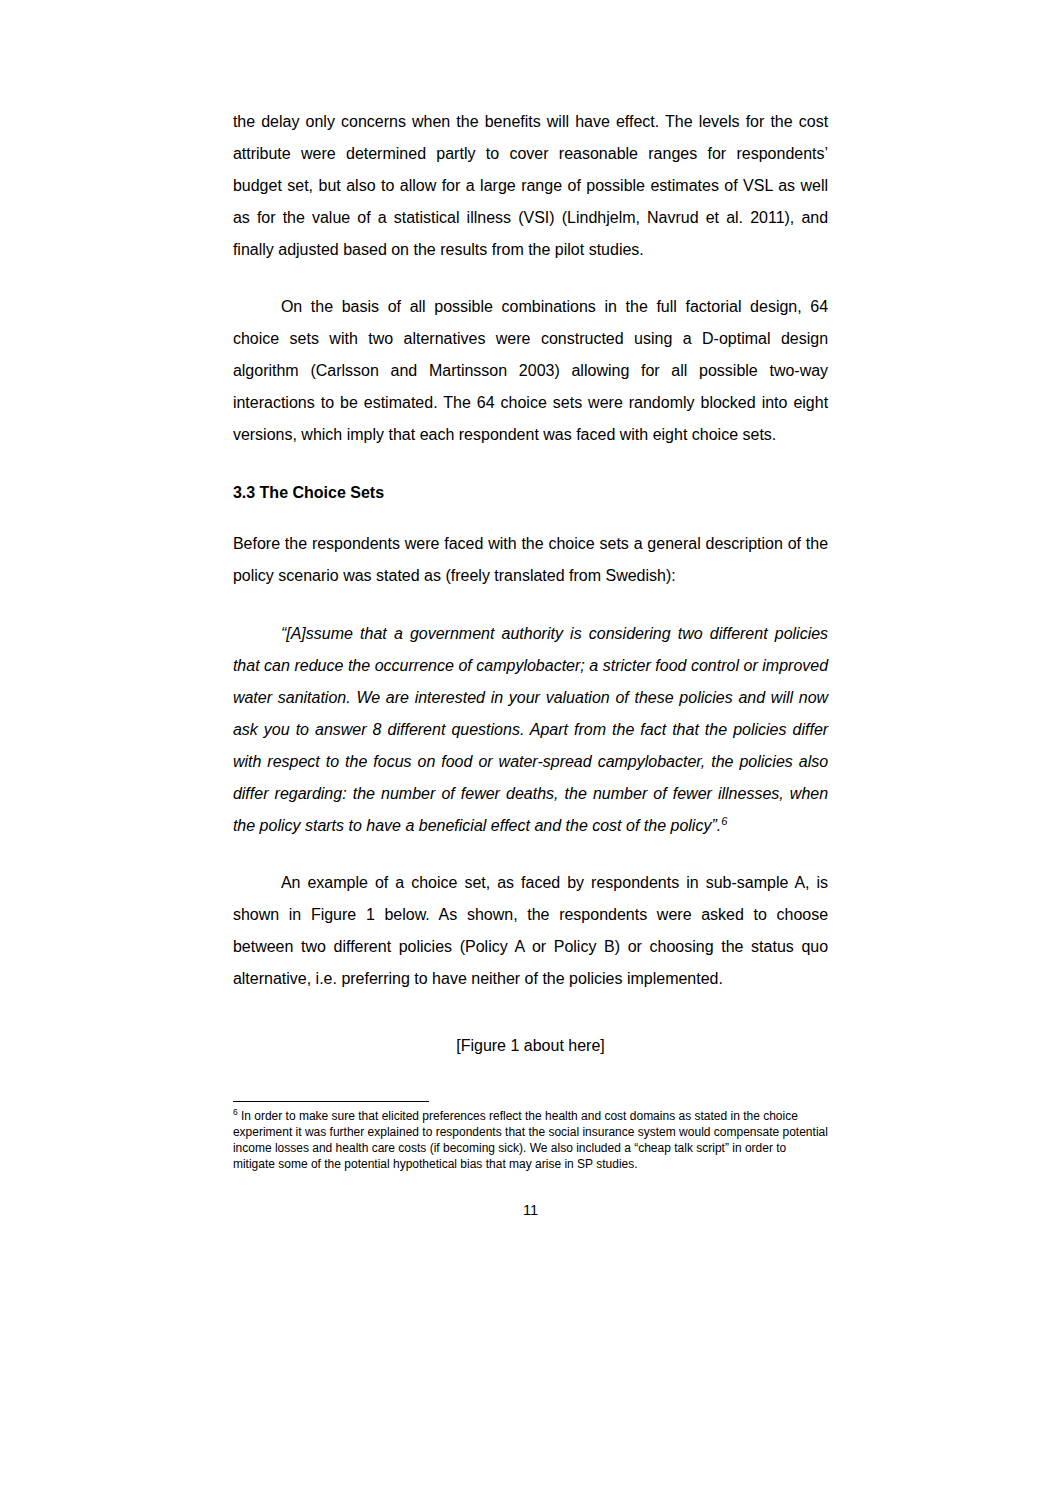the delay only concerns when the benefits will have effect. The levels for the cost attribute were determined partly to cover reasonable ranges for respondents’ budget set, but also to allow for a large range of possible estimates of VSL as well as for the value of a statistical illness (VSI) (Lindhjelm, Navrud et al. 2011), and finally adjusted based on the results from the pilot studies.
On the basis of all possible combinations in the full factorial design, 64 choice sets with two alternatives were constructed using a D-optimal design algorithm (Carlsson and Martinsson 2003) allowing for all possible two-way interactions to be estimated. The 64 choice sets were randomly blocked into eight versions, which imply that each respondent was faced with eight choice sets.
3.3 The Choice Sets
Before the respondents were faced with the choice sets a general description of the policy scenario was stated as (freely translated from Swedish):
“[A]ssume that a government authority is considering two different policies that can reduce the occurrence of campylobacter; a stricter food control or improved water sanitation. We are interested in your valuation of these policies and will now ask you to answer 8 different questions. Apart from the fact that the policies differ with respect to the focus on food or water-spread campylobacter, the policies also differ regarding: the number of fewer deaths, the number of fewer illnesses, when the policy starts to have a beneficial effect and the cost of the policy”.6
An example of a choice set, as faced by respondents in sub-sample A, is shown in Figure 1 below. As shown, the respondents were asked to choose between two different policies (Policy A or Policy B) or choosing the status quo alternative, i.e. preferring to have neither of the policies implemented.
[Figure 1 about here]
6 In order to make sure that elicited preferences reflect the health and cost domains as stated in the choice experiment it was further explained to respondents that the social insurance system would compensate potential income losses and health care costs (if becoming sick). We also included a “cheap talk script” in order to mitigate some of the potential hypothetical bias that may arise in SP studies.
11